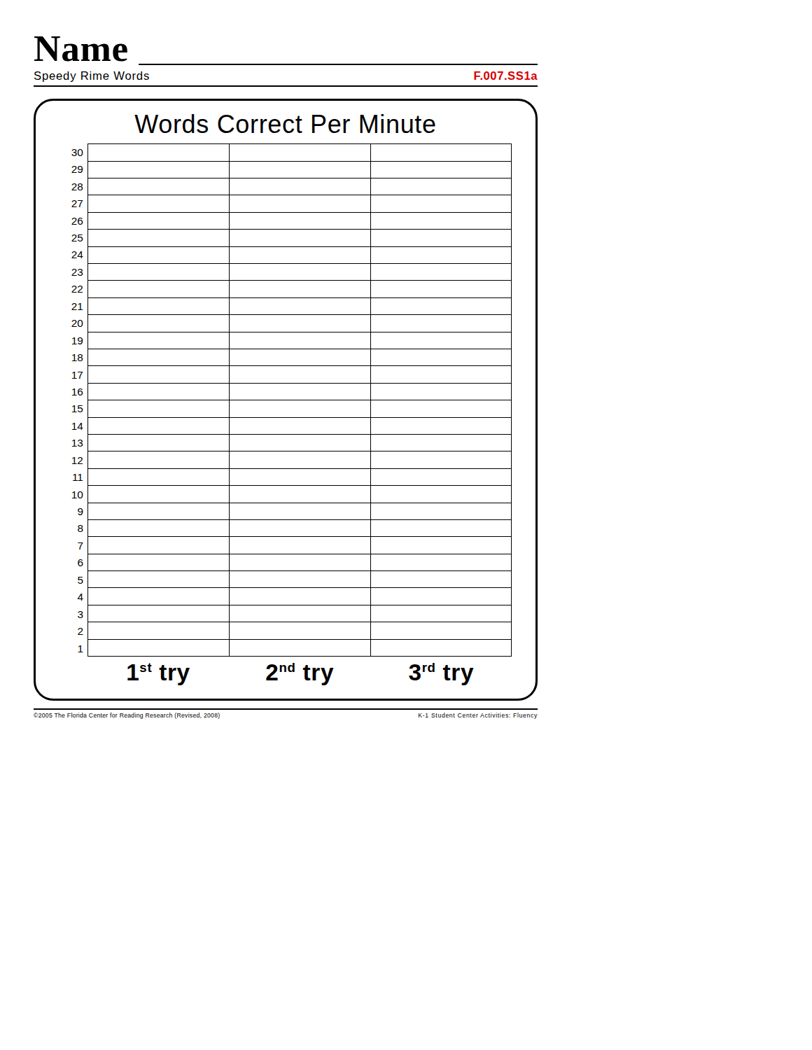Name
Speedy Rime Words
F.007.SS1a
Words Correct Per Minute
30
29
28
27
26
25
24
23
22
21
20
19
18
17
16
15
14
13
12
11
10
9
8
7
6
5
4
3
2
1
1st try
2nd try
3rd try
©2005 The Florida Center for Reading Research (Revised, 2008)
K-1 Student Center Activities: Fluency